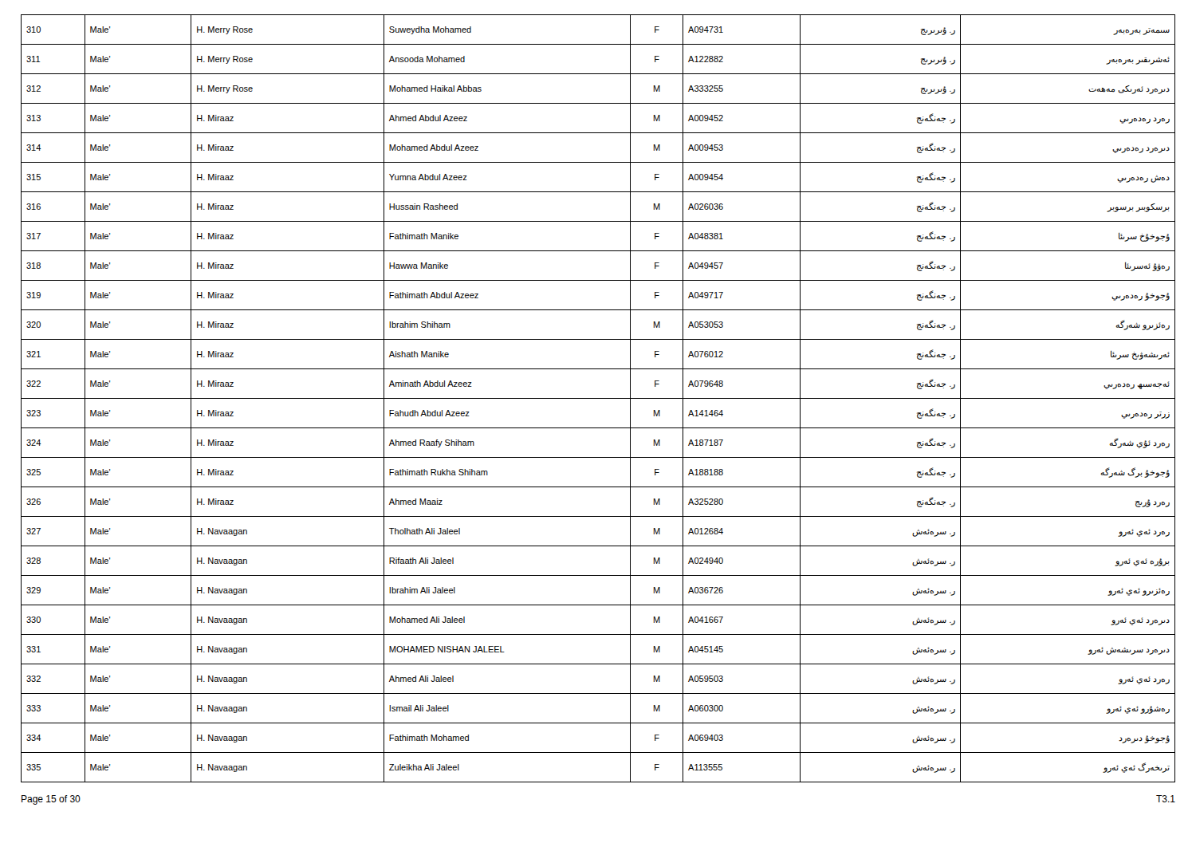| 310 | Male' | H. Merry Rose | Suweydha Mohamed | F | A094731 | ر. ۇىرىرىج | سىمەتر بەرەبەر |
| 311 | Male' | H. Merry Rose | Ansooda Mohamed | F | A122882 | ر. ۇىرىرىج | ئەشرىقىر بەرەبەر |
| 312 | Male' | H. Merry Rose | Mohamed Haikal Abbas | M | A333255 | ر. ۇىرىرىج | دىرەرد ئەرىكى مەھەت |
| 313 | Male' | H. Miraaz | Ahmed Abdul Azeez | M | A009452 | ر. جەنگەنج | رەرد رەدەرىي |
| 314 | Male' | H. Miraaz | Mohamed Abdul Azeez | M | A009453 | ر. جەنگەنج | دىرەرد رەدەرىي |
| 315 | Male' | H. Miraaz | Yumna Abdul Azeez | F | A009454 | ر. جەنگەنج | دەش رەدەرىي |
| 316 | Male' | H. Miraaz | Hussain Rasheed | M | A026036 | ر. جەنگەنج | برسكوبىر برسوبر |
| 317 | Male' | H. Miraaz | Fathimath Manike | F | A048381 | ر. جەنگەنج | ۇجوخۇخ سرىئا |
| 318 | Male' | H. Miraaz | Hawwa Manike | F | A049457 | ر. جەنگەنج | رەۋۇ ئەسرىئا |
| 319 | Male' | H. Miraaz | Fathimath Abdul Azeez | F | A049717 | ر. جەنگەنج | ۇجوخۇ رەدەرىي |
| 320 | Male' | H. Miraaz | Ibrahim Shiham | M | A053053 | ر. جەنگەنج | رەئزىرو شەرگە |
| 321 | Male' | H. Miraaz | Aishath Manike | F | A076012 | ر. جەنگەنج | ئەرىشەۋىخ سرىئا |
| 322 | Male' | H. Miraaz | Aminath Abdul Azeez | F | A079648 | ر. جەنگەنج | ئەجەسىھ رەدەرىي |
| 323 | Male' | H. Miraaz | Fahudh Abdul Azeez | M | A141464 | ر. جەنگەنج | زرتر رەدەرىي |
| 324 | Male' | H. Miraaz | Ahmed Raafy Shiham | M | A187187 | ر. جەنگەنج | رەرد ئۇي شەرگە |
| 325 | Male' | H. Miraaz | Fathimath Rukha Shiham | F | A188188 | ر. جەنگەنج | ۇجوخۇ برگ شەرگە |
| 326 | Male' | H. Miraaz | Ahmed Maaiz | M | A325280 | ر. جەنگەنج | رەرد ۇرىج |
| 327 | Male' | H. Navaagan | Tholhath Ali Jaleel | M | A012684 | ر. سرەئەش | رەرد ئەي ئەرو |
| 328 | Male' | H. Navaagan | Rifaath Ali Jaleel | M | A024940 | ر. سرەئەش | برۇرە ئەي ئەرو |
| 329 | Male' | H. Navaagan | Ibrahim Ali Jaleel | M | A036726 | ر. سرەئەش | رەئزىرو ئەي ئەرو |
| 330 | Male' | H. Navaagan | Mohamed Ali Jaleel | M | A041667 | ر. سرەئەش | دىرەرد ئەي ئەرو |
| 331 | Male' | H. Navaagan | MOHAMED NISHAN JALEEL | M | A045145 | ر. سرەئەش | دىرەرد سرىشەش ئەرو |
| 332 | Male' | H. Navaagan | Ahmed Ali Jaleel | M | A059503 | ر. سرەئەش | رەرد ئەي ئەرو |
| 333 | Male' | H. Navaagan | Ismail Ali Jaleel | M | A060300 | ر. سرەئەش | رەشۇرو ئەي ئەرو |
| 334 | Male' | H. Navaagan | Fathimath Mohamed | F | A069403 | ر. سرەئەش | ۇجوخۇ دىرەرد |
| 335 | Male' | H. Navaagan | Zuleikha Ali Jaleel | F | A113555 | ر. سرەئەش | ترىخەرگ ئەي ئەرو |
Page 15 of 30 T3.1